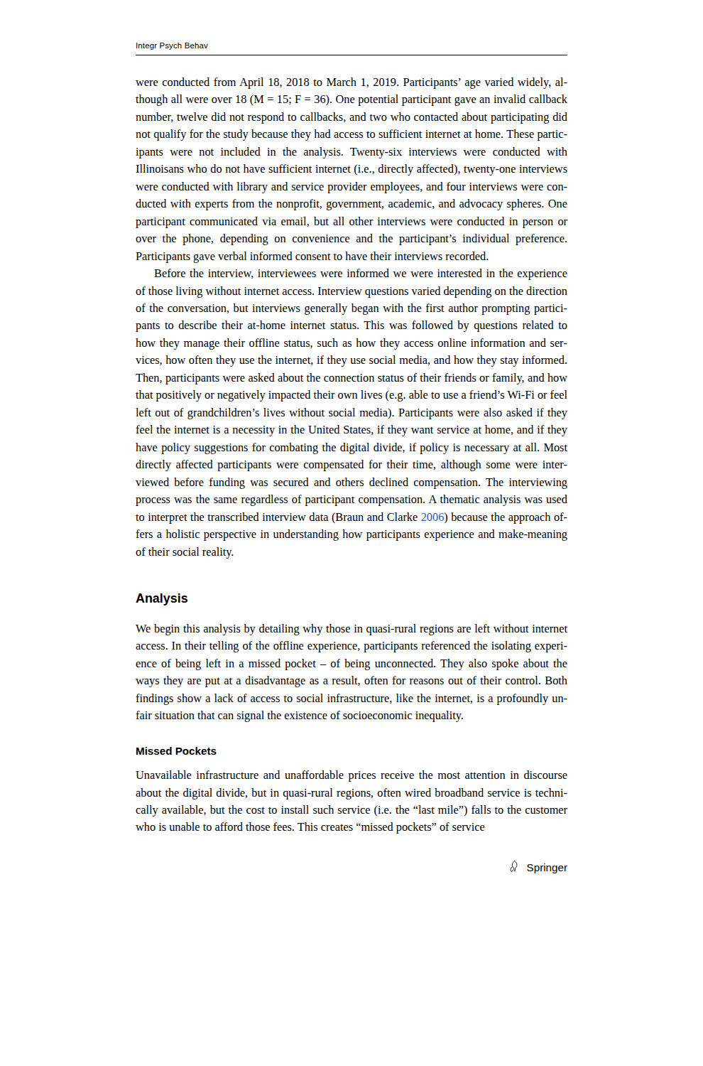Integr Psych Behav
were conducted from April 18, 2018 to March 1, 2019. Participants’ age varied widely, although all were over 18 (M = 15; F = 36). One potential participant gave an invalid callback number, twelve did not respond to callbacks, and two who contacted about participating did not qualify for the study because they had access to sufficient internet at home. These participants were not included in the analysis. Twenty-six interviews were conducted with Illinoisans who do not have sufficient internet (i.e., directly affected), twenty-one interviews were conducted with library and service provider employees, and four interviews were conducted with experts from the nonprofit, government, academic, and advocacy spheres. One participant communicated via email, but all other interviews were conducted in person or over the phone, depending on convenience and the participant’s individual preference. Participants gave verbal informed consent to have their interviews recorded.
Before the interview, interviewees were informed we were interested in the experience of those living without internet access. Interview questions varied depending on the direction of the conversation, but interviews generally began with the first author prompting participants to describe their at-home internet status. This was followed by questions related to how they manage their offline status, such as how they access online information and services, how often they use the internet, if they use social media, and how they stay informed. Then, participants were asked about the connection status of their friends or family, and how that positively or negatively impacted their own lives (e.g. able to use a friend’s Wi-Fi or feel left out of grandchildren’s lives without social media). Participants were also asked if they feel the internet is a necessity in the United States, if they want service at home, and if they have policy suggestions for combating the digital divide, if policy is necessary at all. Most directly affected participants were compensated for their time, although some were interviewed before funding was secured and others declined compensation. The interviewing process was the same regardless of participant compensation. A thematic analysis was used to interpret the transcribed interview data (Braun and Clarke 2006) because the approach offers a holistic perspective in understanding how participants experience and make-meaning of their social reality.
Analysis
We begin this analysis by detailing why those in quasi-rural regions are left without internet access. In their telling of the offline experience, participants referenced the isolating experience of being left in a missed pocket – of being unconnected. They also spoke about the ways they are put at a disadvantage as a result, often for reasons out of their control. Both findings show a lack of access to social infrastructure, like the internet, is a profoundly unfair situation that can signal the existence of socioeconomic inequality.
Missed Pockets
Unavailable infrastructure and unaffordable prices receive the most attention in discourse about the digital divide, but in quasi-rural regions, often wired broadband service is technically available, but the cost to install such service (i.e. the “last mile”) falls to the customer who is unable to afford those fees. This creates “missed pockets” of service
Springer